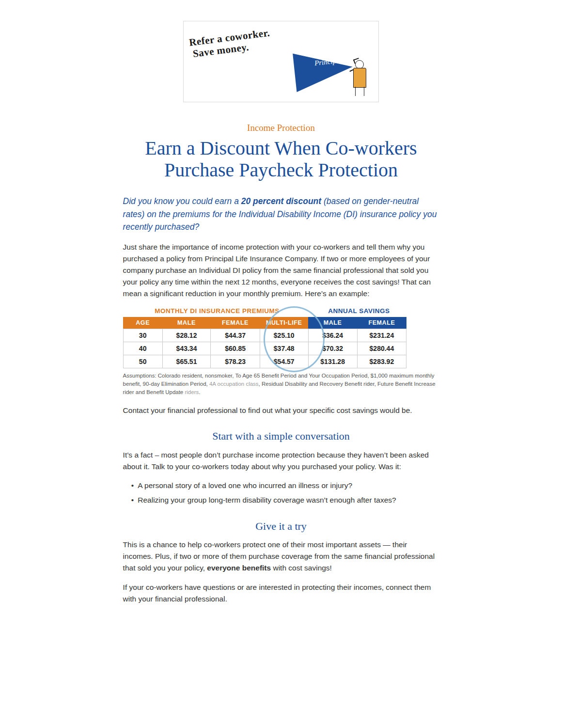Refer a coworker. Save money.
Principal®
Income Protection
Earn a Discount When Co-workers
Purchase Paycheck Protection
Did you know you could earn a 20 percent discount (based on gender-neutral rates) on the premiums for the Individual Disability Income (DI) insurance policy you recently purchased?
Just share the importance of income protection with your co-workers and tell them why you purchased a policy from Principal Life Insurance Company. If two or more employees of your company purchase an Individual DI policy from the same financial professional that sold you your policy any time within the next 12 months, everyone receives the cost savings! That can mean a significant reduction in your monthly premium. Here’s an example:
MONTHLY DI INSURANCE PREMIUMS
ANNUAL SAVINGS
| AGE | MALE | FEMALE | MULTI-LIFE | MALE | FEMALE |
| --- | --- | --- | --- | --- | --- |
| 30 | $28.12 | $44.37 | $25.10 | $36.24 | $231.24 |
| 40 | $43.34 | $60.85 | $37.48 | $70.32 | $280.44 |
| 50 | $65.51 | $78.23 | $54.57 | $131.28 | $283.92 |
Assumptions: Colorado resident, nonsmoker, To Age 65 Benefit Period and Your Occupation Period, $1,000 maximum monthly benefit, 90-day Elimination Period, 4A occupation class, Residual Disability and Recovery Benefit rider, Future Benefit Increase rider and Benefit Update riders.
Contact your financial professional to find out what your specific cost savings would be.
Start with a simple conversation
It’s a fact – most people don’t purchase income protection because they haven’t been asked about it. Talk to your co-workers today about why you purchased your policy. Was it:
A personal story of a loved one who incurred an illness or injury?
Realizing your group long-term disability coverage wasn’t enough after taxes?
Give it a try
This is a chance to help co-workers protect one of their most important assets — their incomes. Plus, if two or more of them purchase coverage from the same financial professional that sold you your policy, everyone benefits with cost savings!
If your co-workers have questions or are interested in protecting their incomes, connect them with your financial professional.